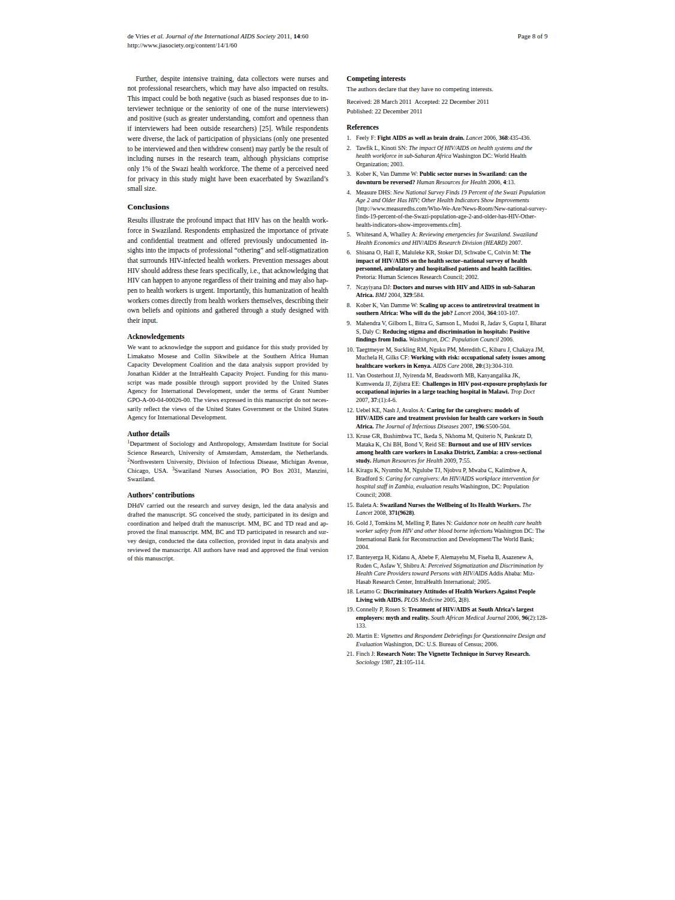de Vries et al. Journal of the International AIDS Society 2011, 14:60
http://www.jiasociety.org/content/14/1/60
Page 8 of 9
Further, despite intensive training, data collectors were nurses and not professional researchers, which may have also impacted on results. This impact could be both negative (such as biased responses due to interviewer technique or the seniority of one of the nurse interviewers) and positive (such as greater understanding, comfort and openness than if interviewers had been outside researchers) [25]. While respondents were diverse, the lack of participation of physicians (only one presented to be interviewed and then withdrew consent) may partly be the result of including nurses in the research team, although physicians comprise only 1% of the Swazi health workforce. The theme of a perceived need for privacy in this study might have been exacerbated by Swaziland’s small size.
Conclusions
Results illustrate the profound impact that HIV has on the health workforce in Swaziland. Respondents emphasized the importance of private and confidential treatment and offered previously undocumented insights into the impacts of professional “othering” and self-stigmatization that surrounds HIV-infected health workers. Prevention messages about HIV should address these fears specifically, i.e., that acknowledging that HIV can happen to anyone regardless of their training and may also happen to health workers is urgent. Importantly, this humanization of health workers comes directly from health workers themselves, describing their own beliefs and opinions and gathered through a study designed with their input.
Acknowledgements
We want to acknowledge the support and guidance for this study provided by Limakatso Mosese and Collin Sikwibele at the Southern Africa Human Capacity Development Coalition and the data analysis support provided by Jonathan Kidder at the IntraHealth Capacity Project. Funding for this manuscript was made possible through support provided by the United States Agency for International Development, under the terms of Grant Number GPO-A-00-04-00026-00. The views expressed in this manuscript do not necessarily reflect the views of the United States Government or the United States Agency for International Development.
Author details
1Department of Sociology and Anthropology, Amsterdam Institute for Social Science Research, University of Amsterdam, Amsterdam, the Netherlands. 2Northwestern University, Division of Infectious Disease, Michigan Avenue, Chicago, USA. 3Swaziland Nurses Association, PO Box 2031, Manzini, Swaziland.
Authors’ contributions
DHdV carried out the research and survey design, led the data analysis and drafted the manuscript. SG conceived the study, participated in its design and coordination and helped draft the manuscript. MM, BC and TD read and approved the final manuscript. MM, BC and TD participated in research and survey design, conducted the data collection, provided input in data analysis and reviewed the manuscript. All authors have read and approved the final version of this manuscript.
Competing interests
The authors declare that they have no competing interests.
Received: 28 March 2011 Accepted: 22 December 2011
Published: 22 December 2011
References
Feely F: Fight AIDS as well as brain drain. Lancet 2006, 368:435-436.
Tawfik L, Kinoti SN: The impact Of HIV/AIDS on health systems and the health workforce in sub-Saharan Africa Washington DC: World Health Organization; 2003.
Kober K, Van Damme W: Public sector nurses in Swaziland: can the downturn be reversed? Human Resources for Health 2006, 4:13.
Measure DHS: New National Survey Finds 19 Percent of the Swazi Population Age 2 and Older Has HIV; Other Health Indicators Show Improvements [http://www.measuredhs.com/Who-We-Are/News-Room/New-national-survey-finds-19-percent-of-the-Swazi-population-age-2-and-older-has-HIV-Other-health-indicators-show-improvements.cfm].
Whitesand A, Whalley A: Reviewing emergencies for Swaziland. Swaziland Health Economics and HIV/AIDS Research Division (HEARD) 2007.
Shisana O, Hall E, Maluleke KR, Stoker DJ, Schwabe C, Colvin M: The impact of HIV/AIDS on the health sector–national survey of health personnel, ambulatory and hospitalised patients and health facilities. Pretoria: Human Sciences Research Council; 2002.
Ncayiyana DJ: Doctors and nurses with HIV and AIDS in sub-Saharan Africa. BMJ 2004, 329:584.
Kober K, Van Damme W: Scaling up access to antiretroviral treatment in southern Africa: Who will do the job? Lancet 2004, 364:103-107.
Mahendra V, Gilborn L, Bitra G, Samson L, Mudoi R, Jadav S, Gupta I, Bharat S, Daly C: Reducing stigma and discrimination in hospitals: Positive findings from India. Washington, DC: Population Council 2006.
Taegtmeyer M, Suckling RM, Nguku PM, Meredith C, Kibaru J, Chakaya JM, Muchela H, Gilks CF: Working with risk: occupational safety issues among healthcare workers in Kenya. AIDS Care 2008, 20:(3):304-310.
Van Oosterhout JJ, Nyirenda M, Beadsworth MB, Kanyangalika JK, Kumwenda JJ, Zijlstra EE: Challenges in HIV post-exposure prophylaxis for occupational injuries in a large teaching hospital in Malawi. Trop Doct 2007, 37:(1):4-6.
Uebel KE, Nash J, Avalos A: Caring for the caregivers: models of HIV/AIDS care and treatment provision for health care workers in South Africa. The Journal of Infectious Diseases 2007, 196:S500-504.
Kruse GR, Bushimbwa TC, Ikeda S, Nkhoma M, Quiterio N, Pankratz D, Mataka K, Chi BH, Bond V, Reid SE: Burnout and use of HIV services among health care workers in Lusaka District, Zambia: a cross-sectional study. Human Resources for Health 2009, 7:55.
Kiragu K, Nyumbu M, Ngulube TJ, Njobvu P, Mwaba C, Kalimbwe A, Bradford S: Caring for caregivers: An HIV/AIDS workplace intervention for hospital staff in Zambia, evaluation results Washington, DC: Population Council; 2008.
Baleta A: Swaziland Nurses the Wellbeing of Its Health Workers. The Lancet 2008, 371(9628).
Gold J, Tomkins M, Melling P, Bates N: Guidance note on health care health worker safety from HIV and other blood borne infections Washington DC: The International Bank for Reconstruction and Development/The World Bank; 2004.
Banteyerga H, Kidanu A, Abebe F, Alemayehu M, Fiseha B, Asazenew A, Ruden C, Asfaw Y, Shibru A: Perceived Stigmatization and Discrimination by Health Care Providers toward Persons with HIV/AIDS Addis Ababa: Miz-Hasab Research Center, IntraHealth International; 2005.
Letamo G: Discriminatory Attitudes of Health Workers Against People Living with AIDS. PLOS Medicine 2005, 2(8).
Connelly P, Rosen S: Treatment of HIV/AIDS at South Africa’s largest employers: myth and reality. South African Medical Journal 2006, 96(2):128-133.
Martin E: Vignettes and Respondent Debriefings for Questionnaire Design and Evaluation Washington, DC: U.S. Bureau of Census; 2006.
Finch J: Research Note: The Vignette Technique in Survey Research. Sociology 1987, 21:105-114.